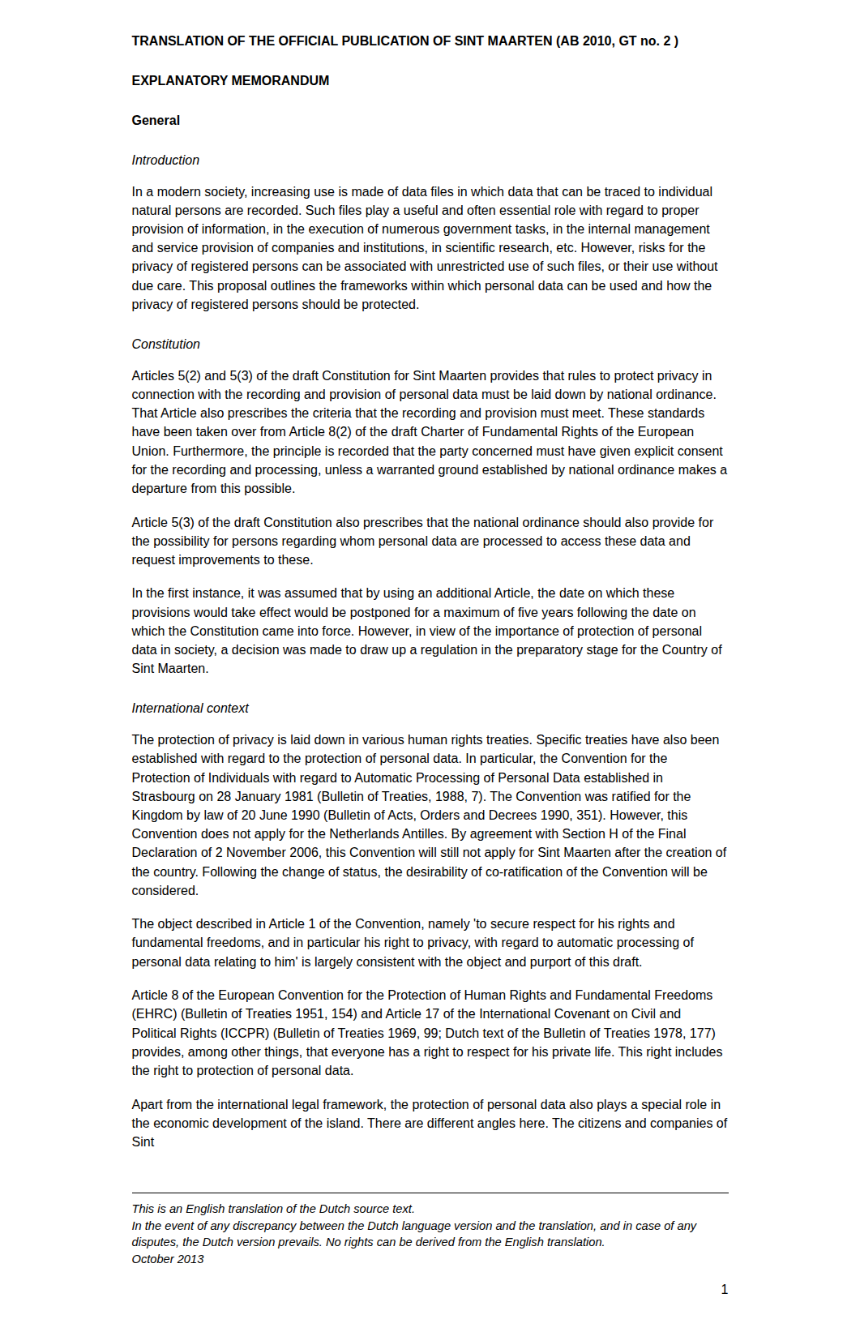TRANSLATION OF THE OFFICIAL PUBLICATION OF SINT MAARTEN (AB 2010, GT no. 2 )
EXPLANATORY MEMORANDUM
General
Introduction
In a modern society, increasing use is made of data files in which data that can be traced to individual natural persons are recorded. Such files play a useful and often essential role with regard to proper provision of information, in the execution of numerous government tasks, in the internal management and service provision of companies and institutions, in scientific research, etc. However, risks for the privacy of registered persons can be associated with unrestricted use of such files, or their use without due care. This proposal outlines the frameworks within which personal data can be used and how the privacy of registered persons should be protected.
Constitution
Articles 5(2) and 5(3) of the draft Constitution for Sint Maarten provides that rules to protect privacy in connection with the recording and provision of personal data must be laid down by national ordinance. That Article also prescribes the criteria that the recording and provision must meet. These standards have been taken over from Article 8(2) of the draft Charter of Fundamental Rights of the European Union. Furthermore, the principle is recorded that the party concerned must have given explicit consent for the recording and processing, unless a warranted ground established by national ordinance makes a departure from this possible.
Article 5(3) of the draft Constitution also prescribes that the national ordinance should also provide for the possibility for persons regarding whom personal data are processed to access these data and request improvements to these.
In the first instance, it was assumed that by using an additional Article, the date on which these provisions would take effect would be postponed for a maximum of five years following the date on which the Constitution came into force. However, in view of the importance of protection of personal data in society, a decision was made to draw up a regulation in the preparatory stage for the Country of Sint Maarten.
International context
The protection of privacy is laid down in various human rights treaties. Specific treaties have also been established with regard to the protection of personal data. In particular, the Convention for the Protection of Individuals with regard to Automatic Processing of Personal Data established in Strasbourg on 28 January 1981 (Bulletin of Treaties, 1988, 7). The Convention was ratified for the Kingdom by law of 20 June 1990 (Bulletin of Acts, Orders and Decrees 1990, 351). However, this Convention does not apply for the Netherlands Antilles. By agreement with Section H of the Final Declaration of 2 November 2006, this Convention will still not apply for Sint Maarten after the creation of the country. Following the change of status, the desirability of co-ratification of the Convention will be considered.
The object described in Article 1 of the Convention, namely 'to secure respect for his rights and fundamental freedoms, and in particular his right to privacy, with regard to automatic processing of personal data relating to him' is largely consistent with the object and purport of this draft.
Article 8 of the European Convention for the Protection of Human Rights and Fundamental Freedoms (EHRC) (Bulletin of Treaties 1951, 154) and Article 17 of the International Covenant on Civil and Political Rights (ICCPR) (Bulletin of Treaties 1969, 99; Dutch text of the Bulletin of Treaties 1978, 177) provides, among other things, that everyone has a right to respect for his private life. This right includes the right to protection of personal data.
Apart from the international legal framework, the protection of personal data also plays a special role in the economic development of the island. There are different angles here. The citizens and companies of Sint
This is an English translation of the Dutch source text.
In the event of any discrepancy between the Dutch language version and the translation, and in case of any disputes, the Dutch version prevails. No rights can be derived from the English translation.
October 2013
1